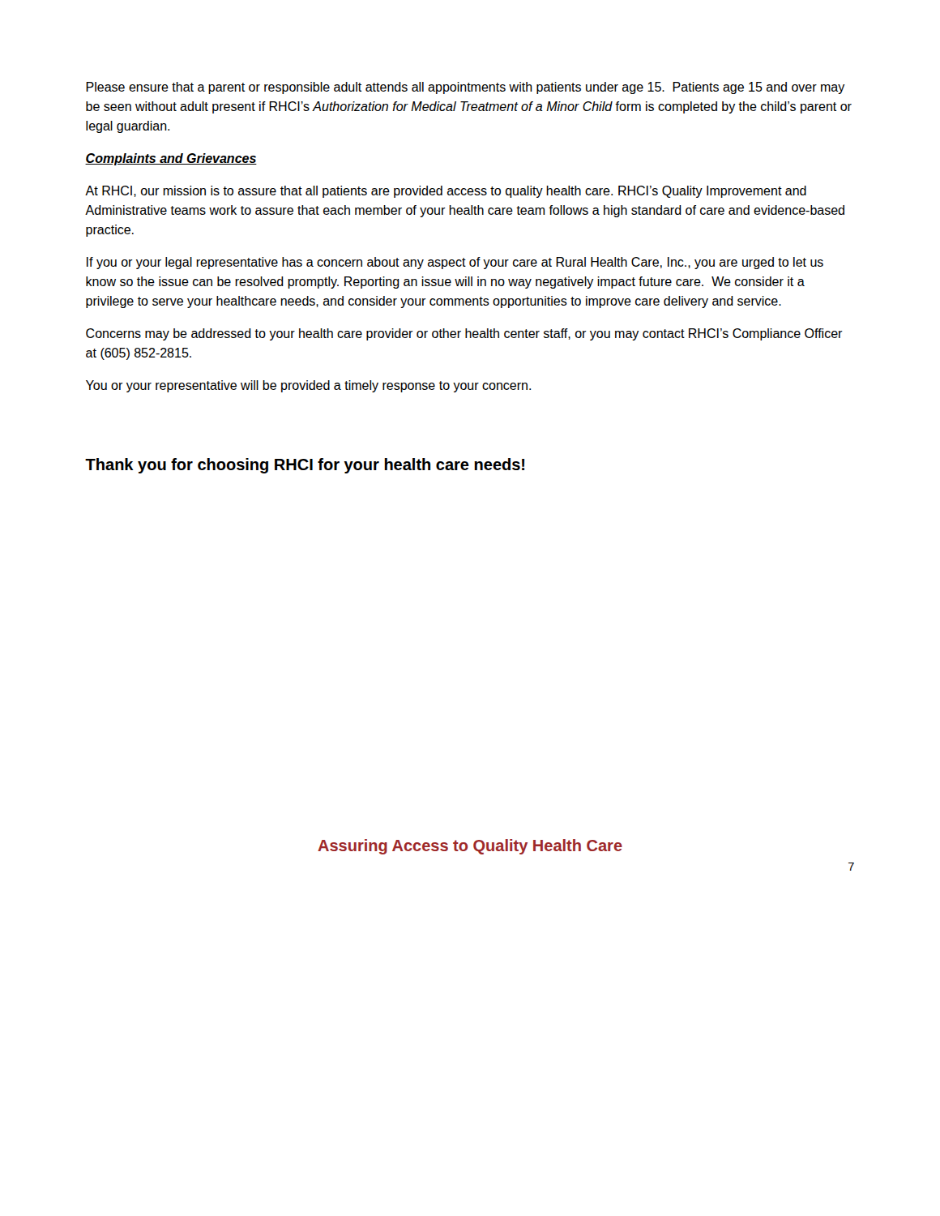Please ensure that a parent or responsible adult attends all appointments with patients under age 15. Patients age 15 and over may be seen without adult present if RHCI’s Authorization for Medical Treatment of a Minor Child form is completed by the child’s parent or legal guardian.
Complaints and Grievances
At RHCI, our mission is to assure that all patients are provided access to quality health care. RHCI’s Quality Improvement and Administrative teams work to assure that each member of your health care team follows a high standard of care and evidence-based practice.
If you or your legal representative has a concern about any aspect of your care at Rural Health Care, Inc., you are urged to let us know so the issue can be resolved promptly. Reporting an issue will in no way negatively impact future care. We consider it a privilege to serve your healthcare needs, and consider your comments opportunities to improve care delivery and service.
Concerns may be addressed to your health care provider or other health center staff, or you may contact RHCI’s Compliance Officer at (605) 852-2815.
You or your representative will be provided a timely response to your concern.
Thank you for choosing RHCI for your health care needs!
Assuring Access to Quality Health Care
7